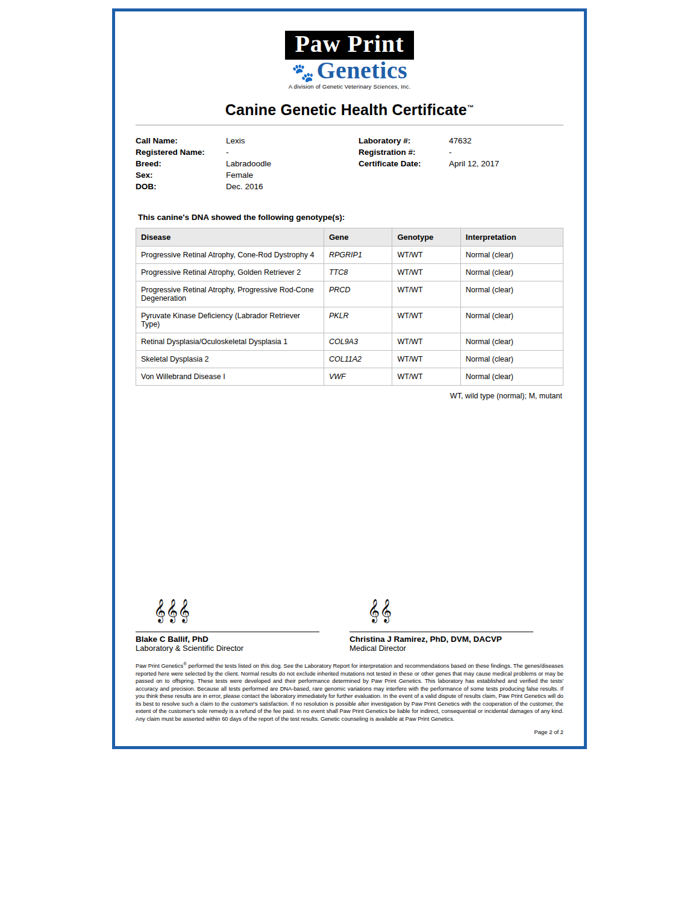Paw Print 🐾Genetics
A division of Genetic Veterinary Sciences, Inc.
Canine Genetic Health Certificate™
| Call Name: | Lexis | Laboratory #: | 47632 |
| Registered Name: | - | Registration #: | - |
| Breed: | Labradoodle | Certificate Date: | April 12, 2017 |
| Sex: | Female | | |
| DOB: | Dec. 2016 | | |
This canine's DNA showed the following genotype(s):
| Disease | Gene | Genotype | Interpretation |
| --- | --- | --- | --- |
| Progressive Retinal Atrophy, Cone-Rod Dystrophy 4 | RPGRIP1 | WT/WT | Normal (clear) |
| Progressive Retinal Atrophy, Golden Retriever 2 | TTC8 | WT/WT | Normal (clear) |
| Progressive Retinal Atrophy, Progressive Rod-Cone Degeneration | PRCD | WT/WT | Normal (clear) |
| Pyruvate Kinase Deficiency (Labrador Retriever Type) | PKLR | WT/WT | Normal (clear) |
| Retinal Dysplasia/Oculoskeletal Dysplasia 1 | COL9A3 | WT/WT | Normal (clear) |
| Skeletal Dysplasia 2 | COL11A2 | WT/WT | Normal (clear) |
| Von Willebrand Disease I | VWF | WT/WT | Normal (clear) |
WT, wild type (normal); M, mutant
| 𝄞𝄞𝄞 Blake C Ballif, PhD Laboratory & Scientific Director | 𝄞𝄞 Christina J Ramirez, PhD, DVM, DACVP Medical Director |
Paw Print Genetics® performed the tests listed on this dog. See the Laboratory Report for interpretation and recommendations based on these findings. The genes/diseases reported here were selected by the client. Normal results do not exclude inherited mutations not tested in these or other genes that may cause medical problems or may be passed on to offspring. These tests were developed and their performance determined by Paw Print Genetics. This laboratory has established and verified the tests' accuracy and precision. Because all tests performed are DNA-based, rare genomic variations may interfere with the performance of some tests producing false results. If you think these results are in error, please contact the laboratory immediately for further evaluation. In the event of a valid dispute of results claim, Paw Print Genetics will do its best to resolve such a claim to the customer's satisfaction. If no resolution is possible after investigation by Paw Print Genetics with the cooperation of the customer, the extent of the customer's sole remedy is a refund of the fee paid. In no event shall Paw Print Genetics be liable for indirect, consequential or incidental damages of any kind. Any claim must be asserted within 60 days of the report of the test results. Genetic counseling is available at Paw Print Genetics.
Page 2 of 2